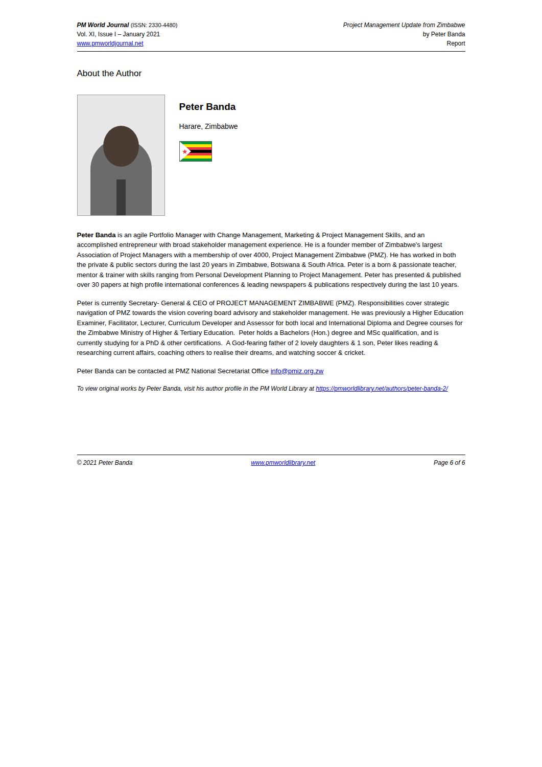PM World Journal (ISSN: 2330-4480)
Project Management Update from Zimbabwe
Vol. XI, Issue I – January 2021
by Peter Banda
www.pmworldjournal.net
Report
About the Author
Peter Banda
Harare, Zimbabwe
★
Peter Banda is an agile Portfolio Manager with Change Management, Marketing & Project Management Skills, and an accomplished entrepreneur with broad stakeholder management experience. He is a founder member of Zimbabwe's largest Association of Project Managers with a membership of over 4000, Project Management Zimbabwe (PMZ). He has worked in both the private & public sectors during the last 20 years in Zimbabwe, Botswana & South Africa. Peter is a born & passionate teacher, mentor & trainer with skills ranging from Personal Development Planning to Project Management. Peter has presented & published over 30 papers at high profile international conferences & leading newspapers & publications respectively during the last 10 years.
Peter is currently Secretary- General & CEO of PROJECT MANAGEMENT ZIMBABWE (PMZ). Responsibilities cover strategic navigation of PMZ towards the vision covering board advisory and stakeholder management. He was previously a Higher Education Examiner, Facilitator, Lecturer, Curriculum Developer and Assessor for both local and International Diploma and Degree courses for the Zimbabwe Ministry of Higher & Tertiary Education. Peter holds a Bachelors (Hon.) degree and MSc qualification, and is currently studying for a PhD & other certifications. A God-fearing father of 2 lovely daughters & 1 son, Peter likes reading & researching current affairs, coaching others to realise their dreams, and watching soccer & cricket.
Peter Banda can be contacted at PMZ National Secretariat Office info@pmiz.org.zw
To view original works by Peter Banda, visit his author profile in the PM World Library at https://pmworldlibrary.net/authors/peter-banda-2/
© 2021 Peter Banda
www.pmworldlibrary.net
Page 6 of 6